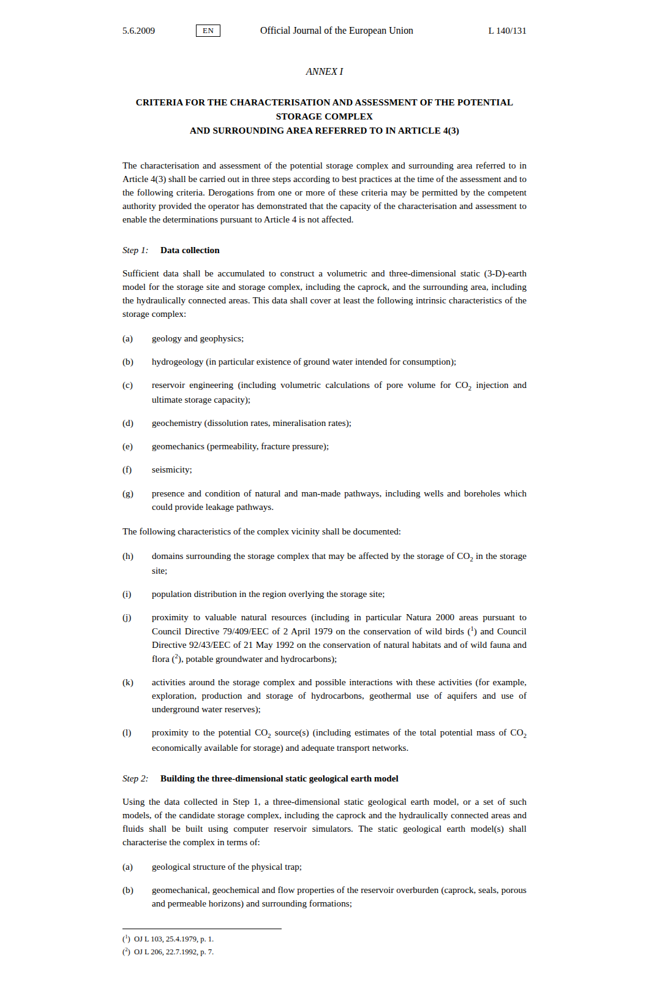5.6.2009
EN
Official Journal of the European Union
L 140/131
ANNEX I
Criteria for the characterisation and assessment of the potential storage complex
and surrounding area referred to in Article 4(3)
The characterisation and assessment of the potential storage complex and surrounding area referred to in Article 4(3) shall be carried out in three steps according to best practices at the time of the assessment and to the following criteria. Derogations from one or more of these criteria may be permitted by the competent authority provided the operator has demonstrated that the capacity of the characterisation and assessment to enable the determinations pursuant to Article 4 is not affected.
Step 1: Data collection
Sufficient data shall be accumulated to construct a volumetric and three-dimensional static (3-D)-earth model for the storage site and storage complex, including the caprock, and the surrounding area, including the hydraulically connected areas. This data shall cover at least the following intrinsic characteristics of the storage complex:
(a) geology and geophysics;
(b) hydrogeology (in particular existence of ground water intended for consumption);
(c) reservoir engineering (including volumetric calculations of pore volume for CO2 injection and ultimate storage capacity);
(d) geochemistry (dissolution rates, mineralisation rates);
(e) geomechanics (permeability, fracture pressure);
(f) seismicity;
(g) presence and condition of natural and man-made pathways, including wells and boreholes which could provide leakage pathways.
The following characteristics of the complex vicinity shall be documented:
(h) domains surrounding the storage complex that may be affected by the storage of CO2 in the storage site;
(i) population distribution in the region overlying the storage site;
(j) proximity to valuable natural resources (including in particular Natura 2000 areas pursuant to Council Directive 79/409/EEC of 2 April 1979 on the conservation of wild birds (1) and Council Directive 92/43/EEC of 21 May 1992 on the conservation of natural habitats and of wild fauna and flora (2), potable groundwater and hydrocarbons);
(k) activities around the storage complex and possible interactions with these activities (for example, exploration, production and storage of hydrocarbons, geothermal use of aquifers and use of underground water reserves);
(l) proximity to the potential CO2 source(s) (including estimates of the total potential mass of CO2 economically available for storage) and adequate transport networks.
Step 2: Building the three-dimensional static geological earth model
Using the data collected in Step 1, a three-dimensional static geological earth model, or a set of such models, of the candidate storage complex, including the caprock and the hydraulically connected areas and fluids shall be built using computer reservoir simulators. The static geological earth model(s) shall characterise the complex in terms of:
(a) geological structure of the physical trap;
(b) geomechanical, geochemical and flow properties of the reservoir overburden (caprock, seals, porous and permeable horizons) and surrounding formations;
(1) OJ L 103, 25.4.1979, p. 1.
(2) OJ L 206, 22.7.1992, p. 7.